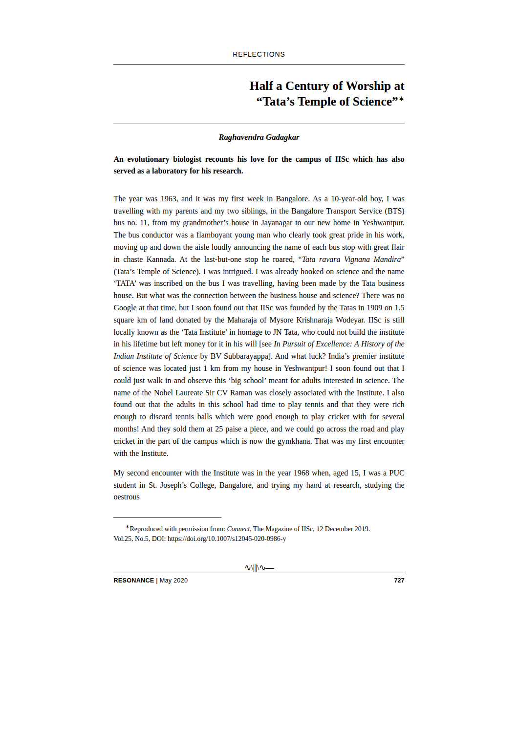REFLECTIONS
Half a Century of Worship at
“Tata’s Temple of Science”∗
Raghavendra Gadagkar
An evolutionary biologist recounts his love for the campus of IISc which has also served as a laboratory for his research.
The year was 1963, and it was my first week in Bangalore. As a 10-year-old boy, I was travelling with my parents and my two siblings, in the Bangalore Transport Service (BTS) bus no. 11, from my grandmother’s house in Jayanagar to our new home in Yeshwantpur. The bus conductor was a flamboyant young man who clearly took great pride in his work, moving up and down the aisle loudly announcing the name of each bus stop with great flair in chaste Kannada. At the last-but-one stop he roared, “Tata ravara Vignana Mandira” (Tata’s Temple of Science). I was intrigued. I was already hooked on science and the name ‘TATA’ was inscribed on the bus I was travelling, having been made by the Tata business house. But what was the connection between the business house and science? There was no Google at that time, but I soon found out that IISc was founded by the Tatas in 1909 on 1.5 square km of land donated by the Maharaja of Mysore Krishnaraja Wodeyar. IISc is still locally known as the ‘Tata Institute’ in homage to JN Tata, who could not build the institute in his lifetime but left money for it in his will [see In Pursuit of Excellence: A History of the Indian Institute of Science by BV Subbarayappa]. And what luck? India’s premier institute of science was located just 1 km from my house in Yeshwantpur! I soon found out that I could just walk in and observe this ‘big school’ meant for adults interested in science. The name of the Nobel Laureate Sir CV Raman was closely associated with the Institute. I also found out that the adults in this school had time to play tennis and that they were rich enough to discard tennis balls which were good enough to play cricket with for several months! And they sold them at 25 paise a piece, and we could go across the road and play cricket in the part of the campus which is now the gymkhana. That was my first encounter with the Institute.
My second encounter with the Institute was in the year 1968 when, aged 15, I was a PUC student in St. Joseph’s College, Bangalore, and trying my hand at research, studying the oestrous
∗Reproduced with permission from: Connect, The Magazine of IISc, 12 December 2019. Vol.25, No.5, DOI: https://doi.org/10.1007/s12045-020-0986-y
∿\|||\∿—
RESONANCE | May 2020
727